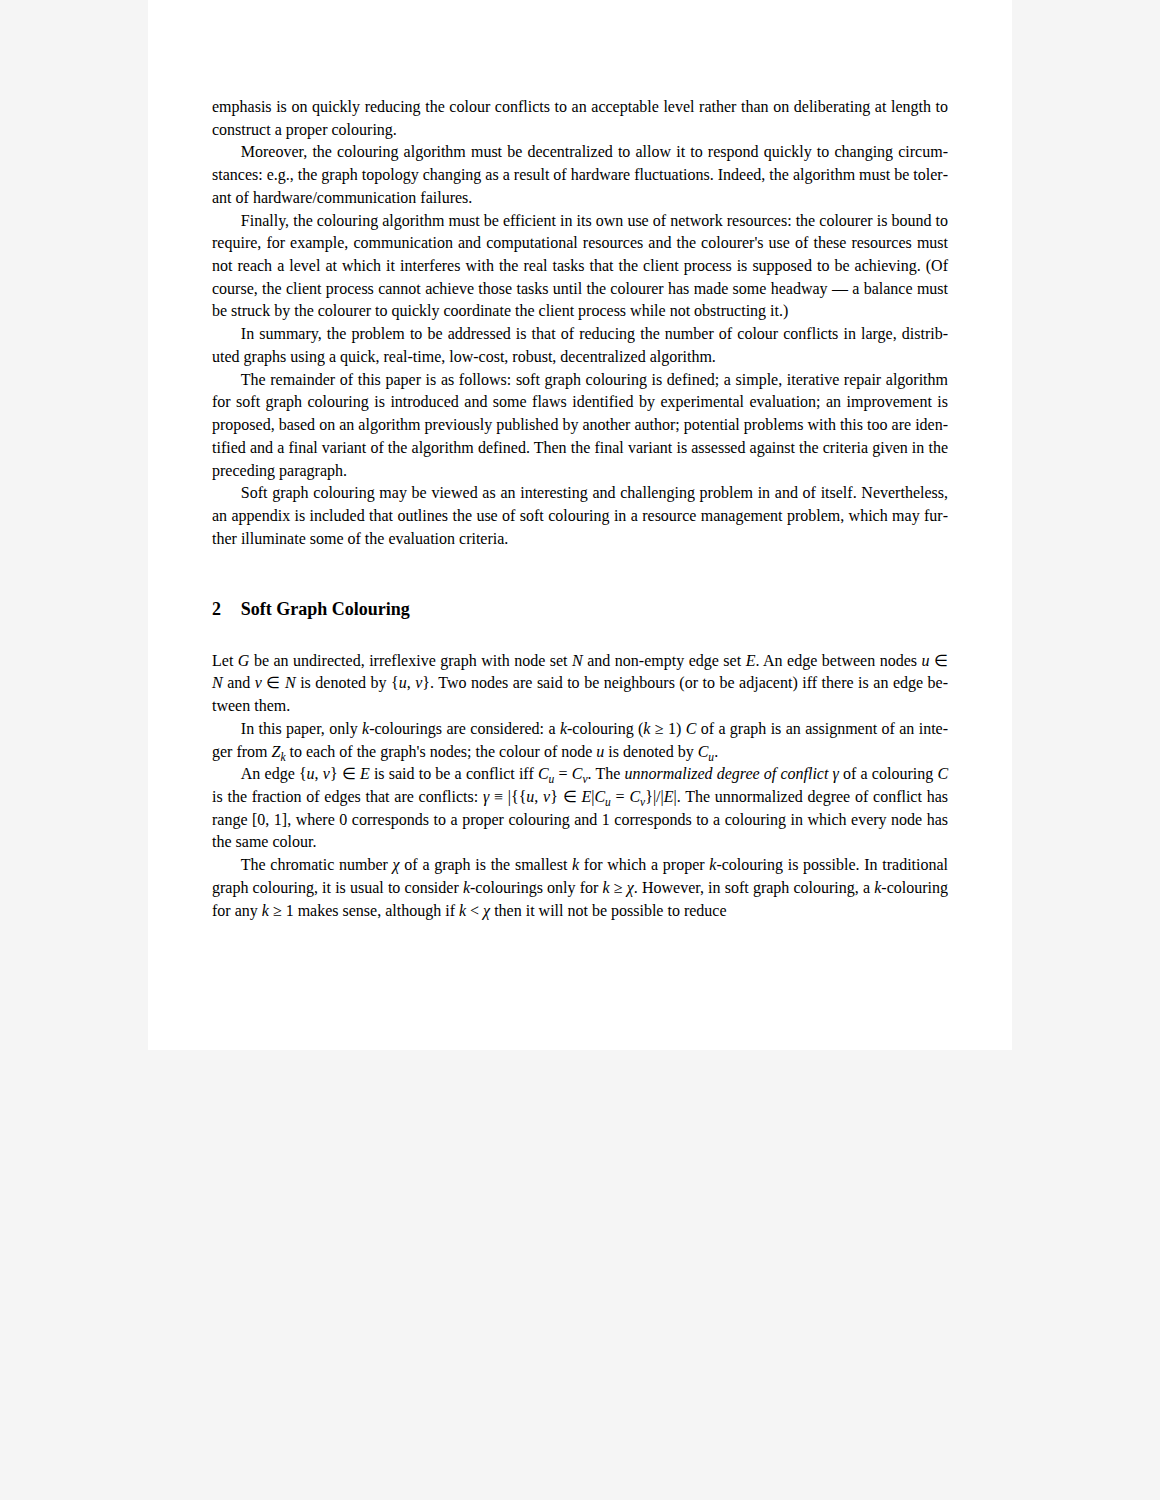emphasis is on quickly reducing the colour conflicts to an acceptable level rather than on deliberating at length to construct a proper colouring.
Moreover, the colouring algorithm must be decentralized to allow it to respond quickly to changing circumstances: e.g., the graph topology changing as a result of hardware fluctuations. Indeed, the algorithm must be tolerant of hardware/communication failures.
Finally, the colouring algorithm must be efficient in its own use of network resources: the colourer is bound to require, for example, communication and computational resources and the colourer's use of these resources must not reach a level at which it interferes with the real tasks that the client process is supposed to be achieving. (Of course, the client process cannot achieve those tasks until the colourer has made some headway — a balance must be struck by the colourer to quickly coordinate the client process while not obstructing it.)
In summary, the problem to be addressed is that of reducing the number of colour conflicts in large, distributed graphs using a quick, real-time, low-cost, robust, decentralized algorithm.
The remainder of this paper is as follows: soft graph colouring is defined; a simple, iterative repair algorithm for soft graph colouring is introduced and some flaws identified by experimental evaluation; an improvement is proposed, based on an algorithm previously published by another author; potential problems with this too are identified and a final variant of the algorithm defined. Then the final variant is assessed against the criteria given in the preceding paragraph.
Soft graph colouring may be viewed as an interesting and challenging problem in and of itself. Nevertheless, an appendix is included that outlines the use of soft colouring in a resource management problem, which may further illuminate some of the evaluation criteria.
2 Soft Graph Colouring
Let G be an undirected, irreflexive graph with node set N and non-empty edge set E. An edge between nodes u ∈ N and v ∈ N is denoted by {u, v}. Two nodes are said to be neighbours (or to be adjacent) iff there is an edge between them.
In this paper, only k-colourings are considered: a k-colouring (k ≥ 1) C of a graph is an assignment of an integer from Zk to each of the graph's nodes; the colour of node u is denoted by Cu.
An edge {u, v} ∈ E is said to be a conflict iff Cu = Cv. The unnormalized degree of conflict γ of a colouring C is the fraction of edges that are conflicts: γ ≡ |{{u, v} ∈ E|Cu = Cv}|/|E|. The unnormalized degree of conflict has range [0, 1], where 0 corresponds to a proper colouring and 1 corresponds to a colouring in which every node has the same colour.
The chromatic number χ of a graph is the smallest k for which a proper k-colouring is possible. In traditional graph colouring, it is usual to consider k-colourings only for k ≥ χ. However, in soft graph colouring, a k-colouring for any k ≥ 1 makes sense, although if k < χ then it will not be possible to reduce